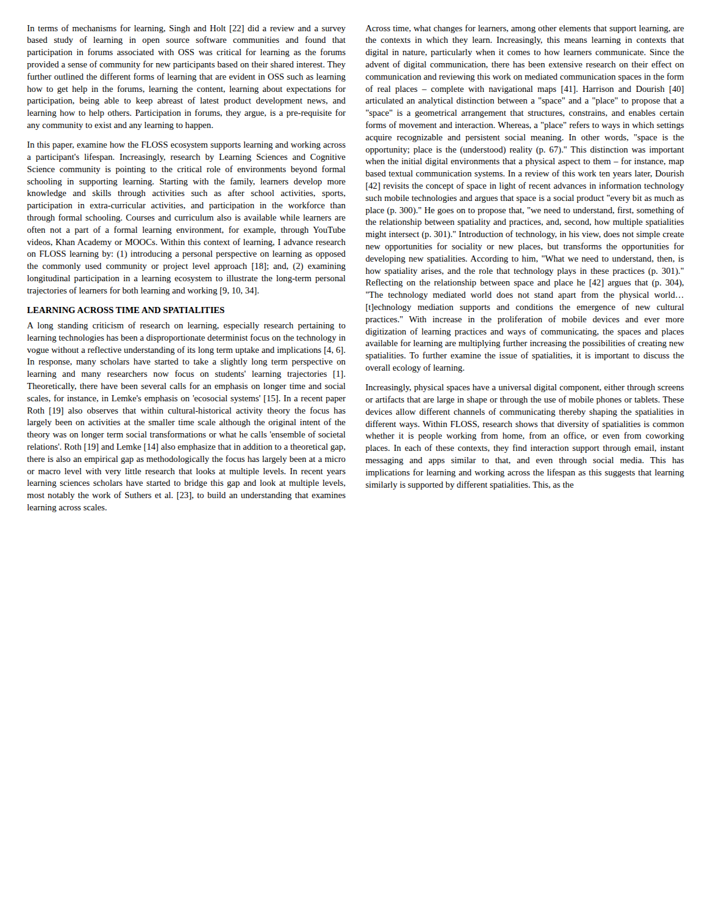In terms of mechanisms for learning, Singh and Holt [22] did a review and a survey based study of learning in open source software communities and found that participation in forums associated with OSS was critical for learning as the forums provided a sense of community for new participants based on their shared interest. They further outlined the different forms of learning that are evident in OSS such as learning how to get help in the forums, learning the content, learning about expectations for participation, being able to keep abreast of latest product development news, and learning how to help others. Participation in forums, they argue, is a pre-requisite for any community to exist and any learning to happen.
In this paper, examine how the FLOSS ecosystem supports learning and working across a participant's lifespan. Increasingly, research by Learning Sciences and Cognitive Science community is pointing to the critical role of environments beyond formal schooling in supporting learning. Starting with the family, learners develop more knowledge and skills through activities such as after school activities, sports, participation in extra-curricular activities, and participation in the workforce than through formal schooling. Courses and curriculum also is available while learners are often not a part of a formal learning environment, for example, through YouTube videos, Khan Academy or MOOCs. Within this context of learning, I advance research on FLOSS learning by: (1) introducing a personal perspective on learning as opposed the commonly used community or project level approach [18]; and, (2) examining longitudinal participation in a learning ecosystem to illustrate the long-term personal trajectories of learners for both learning and working [9, 10, 34].
Learning Across Time and Spatialities
A long standing criticism of research on learning, especially research pertaining to learning technologies has been a disproportionate determinist focus on the technology in vogue without a reflective understanding of its long term uptake and implications [4, 6]. In response, many scholars have started to take a slightly long term perspective on learning and many researchers now focus on students' learning trajectories [1]. Theoretically, there have been several calls for an emphasis on longer time and social scales, for instance, in Lemke's emphasis on 'ecosocial systems' [15]. In a recent paper Roth [19] also observes that within cultural-historical activity theory the focus has largely been on activities at the smaller time scale although the original intent of the theory was on longer term social transformations or what he calls 'ensemble of societal relations'. Roth [19] and Lemke [14] also emphasize that in addition to a theoretical gap, there is also an empirical gap as methodologically the focus has largely been at a micro or macro level with very little research that looks at multiple levels. In recent years learning sciences scholars have started to bridge this gap and look at multiple levels, most notably the work of Suthers et al. [23], to build an understanding that examines learning across scales.
Across time, what changes for learners, among other elements that support learning, are the contexts in which they learn. Increasingly, this means learning in contexts that digital in nature, particularly when it comes to how learners communicate. Since the advent of digital communication, there has been extensive research on their effect on communication and reviewing this work on mediated communication spaces in the form of real places – complete with navigational maps [41]. Harrison and Dourish [40] articulated an analytical distinction between a "space" and a "place" to propose that a "space" is a geometrical arrangement that structures, constrains, and enables certain forms of movement and interaction. Whereas, a "place" refers to ways in which settings acquire recognizable and persistent social meaning. In other words, "space is the opportunity; place is the (understood) reality (p. 67)." This distinction was important when the initial digital environments that a physical aspect to them – for instance, map based textual communication systems. In a review of this work ten years later, Dourish [42] revisits the concept of space in light of recent advances in information technology such mobile technologies and argues that space is a social product "every bit as much as place (p. 300)." He goes on to propose that, "we need to understand, first, something of the relationship between spatiality and practices, and, second, how multiple spatialities might intersect (p. 301)." Introduction of technology, in his view, does not simple create new opportunities for sociality or new places, but transforms the opportunities for developing new spatialities. According to him, "What we need to understand, then, is how spatiality arises, and the role that technology plays in these practices (p. 301)." Reflecting on the relationship between space and place he [42] argues that (p. 304), "The technology mediated world does not stand apart from the physical world…[t]echnology mediation supports and conditions the emergence of new cultural practices." With increase in the proliferation of mobile devices and ever more digitization of learning practices and ways of communicating, the spaces and places available for learning are multiplying further increasing the possibilities of creating new spatialities. To further examine the issue of spatialities, it is important to discuss the overall ecology of learning.
Increasingly, physical spaces have a universal digital component, either through screens or artifacts that are large in shape or through the use of mobile phones or tablets. These devices allow different channels of communicating thereby shaping the spatialities in different ways. Within FLOSS, research shows that diversity of spatialities is common whether it is people working from home, from an office, or even from coworking places. In each of these contexts, they find interaction support through email, instant messaging and apps similar to that, and even through social media. This has implications for learning and working across the lifespan as this suggests that learning similarly is supported by different spatialities. This, as the